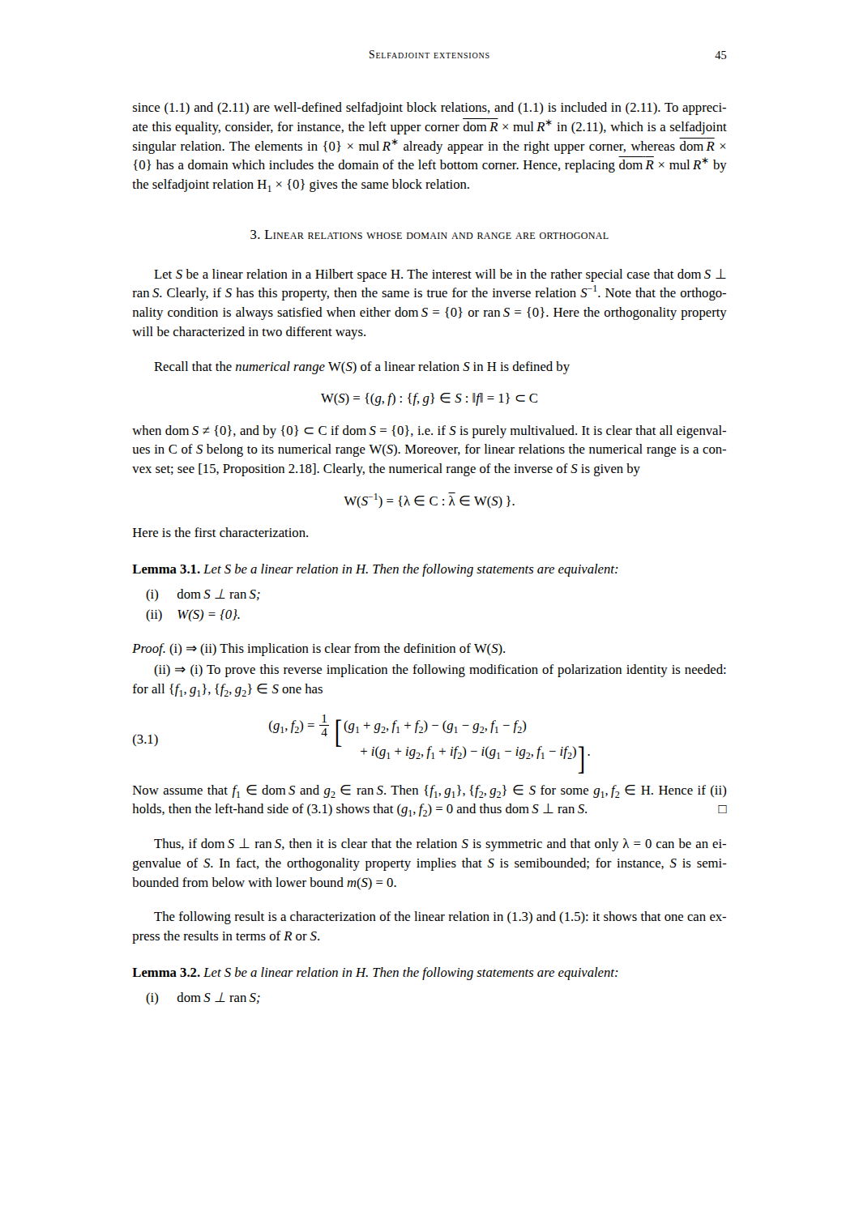Selfadjoint extensions 45
since (1.1) and (2.11) are well-defined selfadjoint block relations, and (1.1) is included in (2.11). To appreciate this equality, consider, for instance, the left upper corner dom R × mul R∗ in (2.11), which is a selfadjoint singular relation. The elements in {0} × mul R∗ already appear in the right upper corner, whereas dom R × {0} has a domain which includes the domain of the left bottom corner. Hence, replacing dom R × mul R∗ by the selfadjoint relation H1 × {0} gives the same block relation.
3. Linear relations whose domain and range are orthogonal
Let S be a linear relation in a Hilbert space H. The interest will be in the rather special case that dom S ⊥ ran S. Clearly, if S has this property, then the same is true for the inverse relation S−1. Note that the orthogonality condition is always satisfied when either dom S = {0} or ran S = {0}. Here the orthogonality property will be characterized in two different ways.
Recall that the numerical range W(S) of a linear relation S in H is defined by
W(S) = {(g, f) : {f, g} ∈ S : ‖f‖ = 1} ⊂ C
when dom S ≠ {0}, and by {0} ⊂ C if dom S = {0}, i.e. if S is purely multivalued. It is clear that all eigenvalues in C of S belong to its numerical range W(S). Moreover, for linear relations the numerical range is a convex set; see [15, Proposition 2.18]. Clearly, the numerical range of the inverse of S is given by
W(S−1) = {λ ∈ C : λ ∈ W(S) }.
Here is the first characterization.
Lemma 3.1. Let S be a linear relation in H. Then the following statements are equivalent:
(i) dom S ⊥ ran S;
(ii) W(S) = {0}.
Proof. (i) ⇒ (ii) This implication is clear from the definition of W(S).
(ii) ⇒ (i) To prove this reverse implication the following modification of polarization identity is needed: for all {f1, g1}, {f2, g2} ∈ S one has
(3.1)
| ( g 1 , f 2 ) = | 1 4 [ ( g 1 + g 2 , f 1 + f 2 ) − ( g 1 − g 2 , f 1 − f 2 ) |
| | + i ( g 1 + i g 2 , f 1 + i f 2 ) − i ( g 1 − i g 2 , f 1 − i f 2 ) ] . |
Now assume that f1 ∈ dom S and g2 ∈ ran S. Then {f1, g1}, {f2, g2} ∈ S for some g1, f2 ∈ H. Hence if (ii) holds, then the left-hand side of (3.1) shows that (g1, f2) = 0 and thus dom S ⊥ ran S.□
Thus, if dom S ⊥ ran S, then it is clear that the relation S is symmetric and that only λ = 0 can be an eigenvalue of S. In fact, the orthogonality property implies that S is semibounded; for instance, S is semibounded from below with lower bound m(S) = 0.
The following result is a characterization of the linear relation in (1.3) and (1.5): it shows that one can express the results in terms of R or S.
Lemma 3.2. Let S be a linear relation in H. Then the following statements are equivalent:
(i) dom S ⊥ ran S;